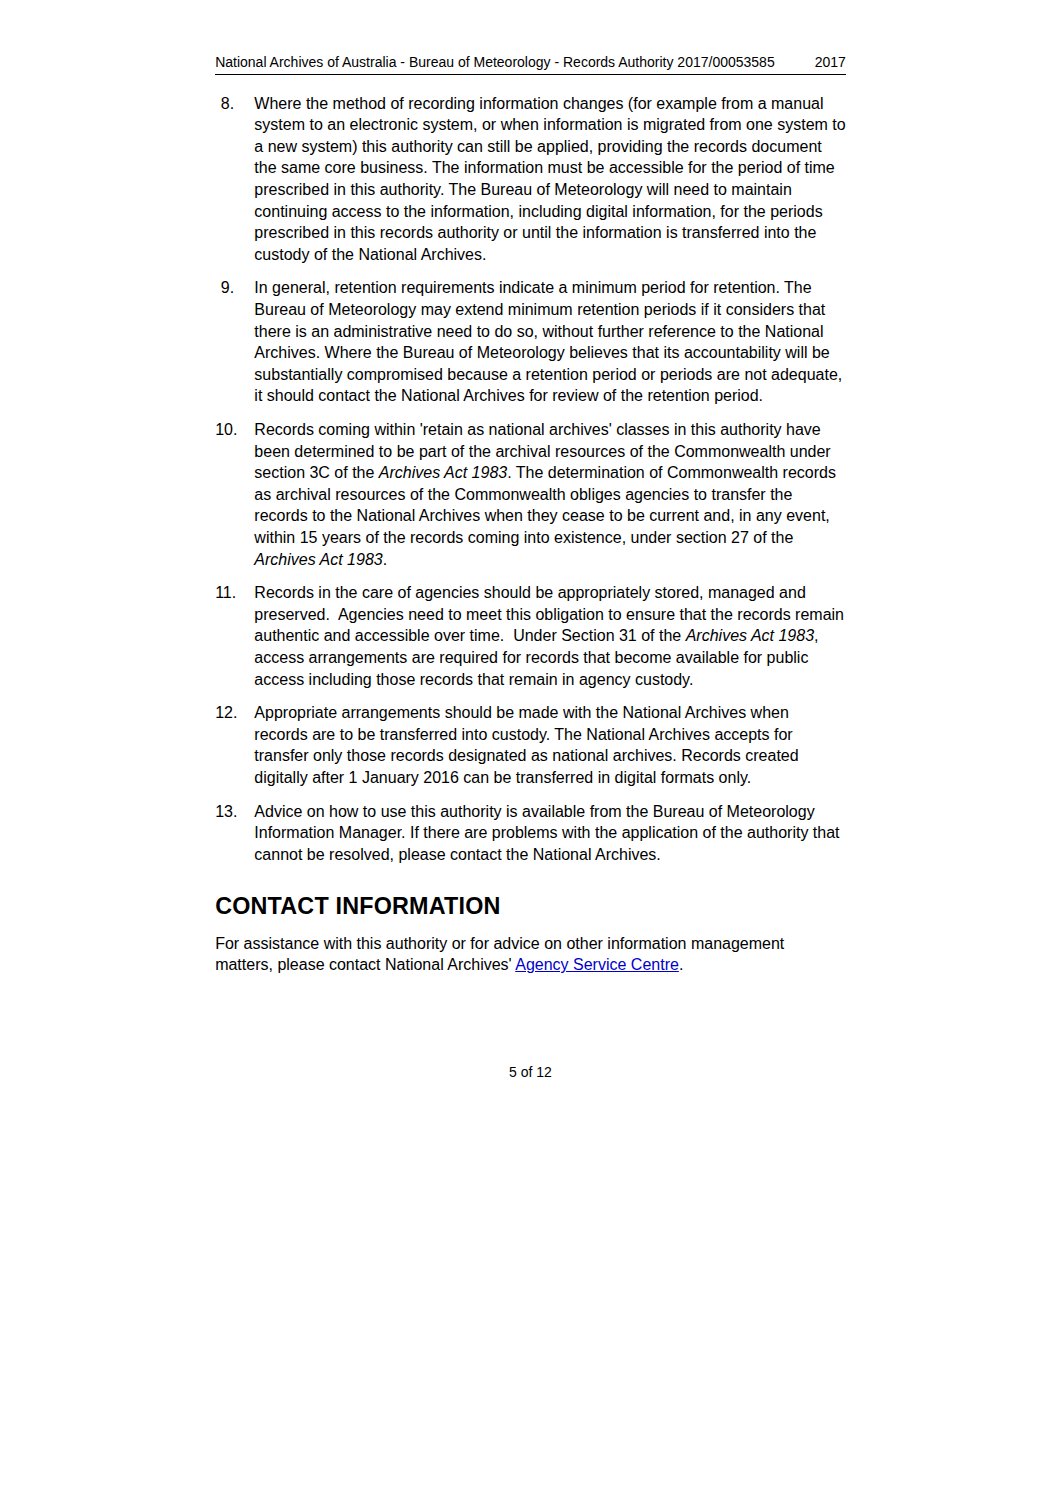National Archives of Australia - Bureau of Meteorology - Records Authority 2017/00053585 2017
8. Where the method of recording information changes (for example from a manual system to an electronic system, or when information is migrated from one system to a new system) this authority can still be applied, providing the records document the same core business. The information must be accessible for the period of time prescribed in this authority. The Bureau of Meteorology will need to maintain continuing access to the information, including digital information, for the periods prescribed in this records authority or until the information is transferred into the custody of the National Archives.
9. In general, retention requirements indicate a minimum period for retention. The Bureau of Meteorology may extend minimum retention periods if it considers that there is an administrative need to do so, without further reference to the National Archives. Where the Bureau of Meteorology believes that its accountability will be substantially compromised because a retention period or periods are not adequate, it should contact the National Archives for review of the retention period.
10. Records coming within 'retain as national archives' classes in this authority have been determined to be part of the archival resources of the Commonwealth under section 3C of the Archives Act 1983. The determination of Commonwealth records as archival resources of the Commonwealth obliges agencies to transfer the records to the National Archives when they cease to be current and, in any event, within 15 years of the records coming into existence, under section 27 of the Archives Act 1983.
11. Records in the care of agencies should be appropriately stored, managed and preserved. Agencies need to meet this obligation to ensure that the records remain authentic and accessible over time. Under Section 31 of the Archives Act 1983, access arrangements are required for records that become available for public access including those records that remain in agency custody.
12. Appropriate arrangements should be made with the National Archives when records are to be transferred into custody. The National Archives accepts for transfer only those records designated as national archives. Records created digitally after 1 January 2016 can be transferred in digital formats only.
13. Advice on how to use this authority is available from the Bureau of Meteorology Information Manager. If there are problems with the application of the authority that cannot be resolved, please contact the National Archives.
CONTACT INFORMATION
For assistance with this authority or for advice on other information management matters, please contact National Archives' Agency Service Centre.
5 of 12